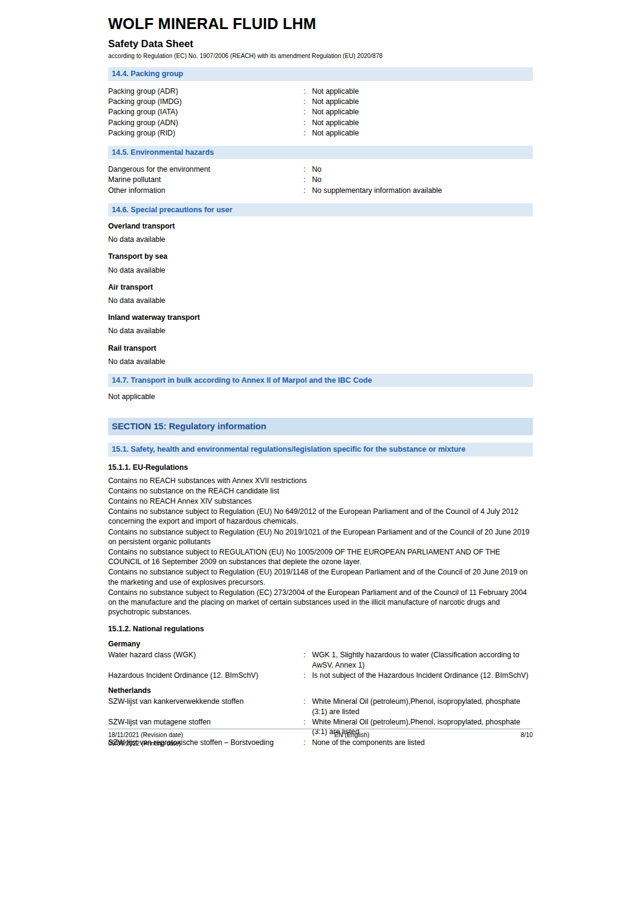WOLF MINERAL FLUID LHM
Safety Data Sheet
according to Regulation (EC) No. 1907/2006 (REACH) with its amendment Regulation (EU) 2020/878
14.4. Packing group
| Packing group (ADR) | : | Not applicable |
| Packing group (IMDG) | : | Not applicable |
| Packing group (IATA) | : | Not applicable |
| Packing group (ADN) | : | Not applicable |
| Packing group (RID) | : | Not applicable |
14.5. Environmental hazards
| Dangerous for the environment | : | No |
| Marine pollutant | : | No |
| Other information | : | No supplementary information available |
14.6. Special precautions for user
Overland transport
No data available
Transport by sea
No data available
Air transport
No data available
Inland waterway transport
No data available
Rail transport
No data available
14.7. Transport in bulk according to Annex II of Marpol and the IBC Code
Not applicable
SECTION 15: Regulatory information
15.1. Safety, health and environmental regulations/legislation specific for the substance or mixture
15.1.1. EU-Regulations
Contains no REACH substances with Annex XVII restrictions
Contains no substance on the REACH candidate list
Contains no REACH Annex XIV substances
Contains no substance subject to Regulation (EU) No 649/2012 of the European Parliament and of the Council of 4 July 2012 concerning the export and import of hazardous chemicals.
Contains no substance subject to Regulation (EU) No 2019/1021 of the European Parliament and of the Council of 20 June 2019 on persistent organic pollutants
Contains no substance subject to REGULATION (EU) No 1005/2009 OF THE EUROPEAN PARLIAMENT AND OF THE COUNCIL of 16 September 2009 on substances that deplete the ozone layer.
Contains no substance subject to Regulation (EU) 2019/1148 of the European Parliament and of the Council of 20 June 2019 on the marketing and use of explosives precursors.
Contains no substance subject to Regulation (EC) 273/2004 of the European Parliament and of the Council of 11 February 2004 on the manufacture and the placing on market of certain substances used in the illicit manufacture of narcotic drugs and psychotropic substances.
15.1.2. National regulations
Germany
| Water hazard class (WGK) | : | WGK 1, Slightly hazardous to water (Classification according to AwSV, Annex 1) |
| Hazardous Incident Ordinance (12. BImSchV) | : | Is not subject of the Hazardous Incident Ordinance (12. BImSchV) |
Netherlands
| SZW-lijst van kankerverwekkende stoffen | : | White Mineral Oil (petroleum),Phenol, isopropylated, phosphate (3:1) are listed |
| SZW-lijst van mutagene stoffen | : | White Mineral Oil (petroleum),Phenol, isopropylated, phosphate (3:1) are listed |
| SZW-lijst van reprotoxische stoffen – Borstvoeding | : | None of the components are listed |
18/11/2021 (Revision date) 09/06/2022 (Printing date)
EN (English)
8/10